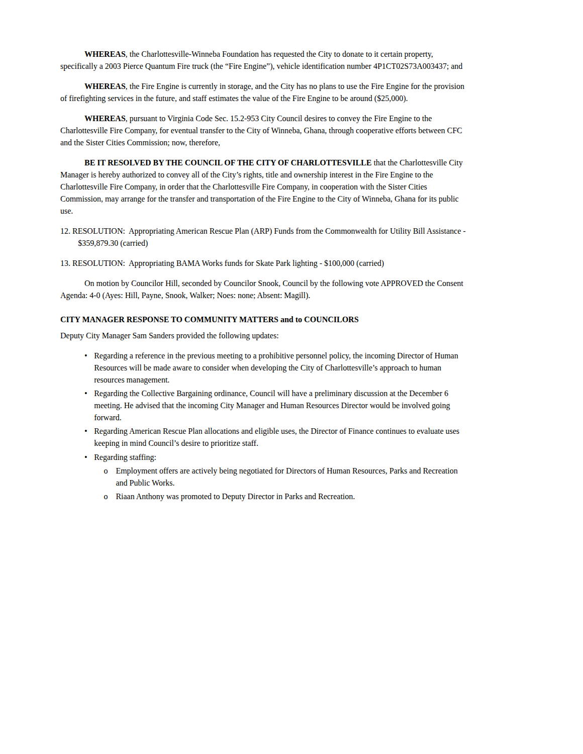WHEREAS, the Charlottesville-Winneba Foundation has requested the City to donate to it certain property, specifically a 2003 Pierce Quantum Fire truck (the “Fire Engine”), vehicle identification number 4P1CT02S73A003437; and
WHEREAS, the Fire Engine is currently in storage, and the City has no plans to use the Fire Engine for the provision of firefighting services in the future, and staff estimates the value of the Fire Engine to be around ($25,000).
WHEREAS, pursuant to Virginia Code Sec. 15.2-953 City Council desires to convey the Fire Engine to the Charlottesville Fire Company, for eventual transfer to the City of Winneba, Ghana, through cooperative efforts between CFC and the Sister Cities Commission; now, therefore,
BE IT RESOLVED BY THE COUNCIL OF THE CITY OF CHARLOTTESVILLE that the Charlottesville City Manager is hereby authorized to convey all of the City’s rights, title and ownership interest in the Fire Engine to the Charlottesville Fire Company, in order that the Charlottesville Fire Company, in cooperation with the Sister Cities Commission, may arrange for the transfer and transportation of the Fire Engine to the City of Winneba, Ghana for its public use.
12. RESOLUTION: Appropriating American Rescue Plan (ARP) Funds from the Commonwealth for Utility Bill Assistance - $359,879.30 (carried)
13. RESOLUTION: Appropriating BAMA Works funds for Skate Park lighting - $100,000 (carried)
On motion by Councilor Hill, seconded by Councilor Snook, Council by the following vote APPROVED the Consent Agenda: 4-0 (Ayes: Hill, Payne, Snook, Walker; Noes: none; Absent: Magill).
CITY MANAGER RESPONSE TO COMMUNITY MATTERS and to COUNCILORS
Deputy City Manager Sam Sanders provided the following updates:
Regarding a reference in the previous meeting to a prohibitive personnel policy, the incoming Director of Human Resources will be made aware to consider when developing the City of Charlottesville’s approach to human resources management.
Regarding the Collective Bargaining ordinance, Council will have a preliminary discussion at the December 6 meeting. He advised that the incoming City Manager and Human Resources Director would be involved going forward.
Regarding American Rescue Plan allocations and eligible uses, the Director of Finance continues to evaluate uses keeping in mind Council’s desire to prioritize staff.
Regarding staffing:
Employment offers are actively being negotiated for Directors of Human Resources, Parks and Recreation and Public Works.
Riaan Anthony was promoted to Deputy Director in Parks and Recreation.